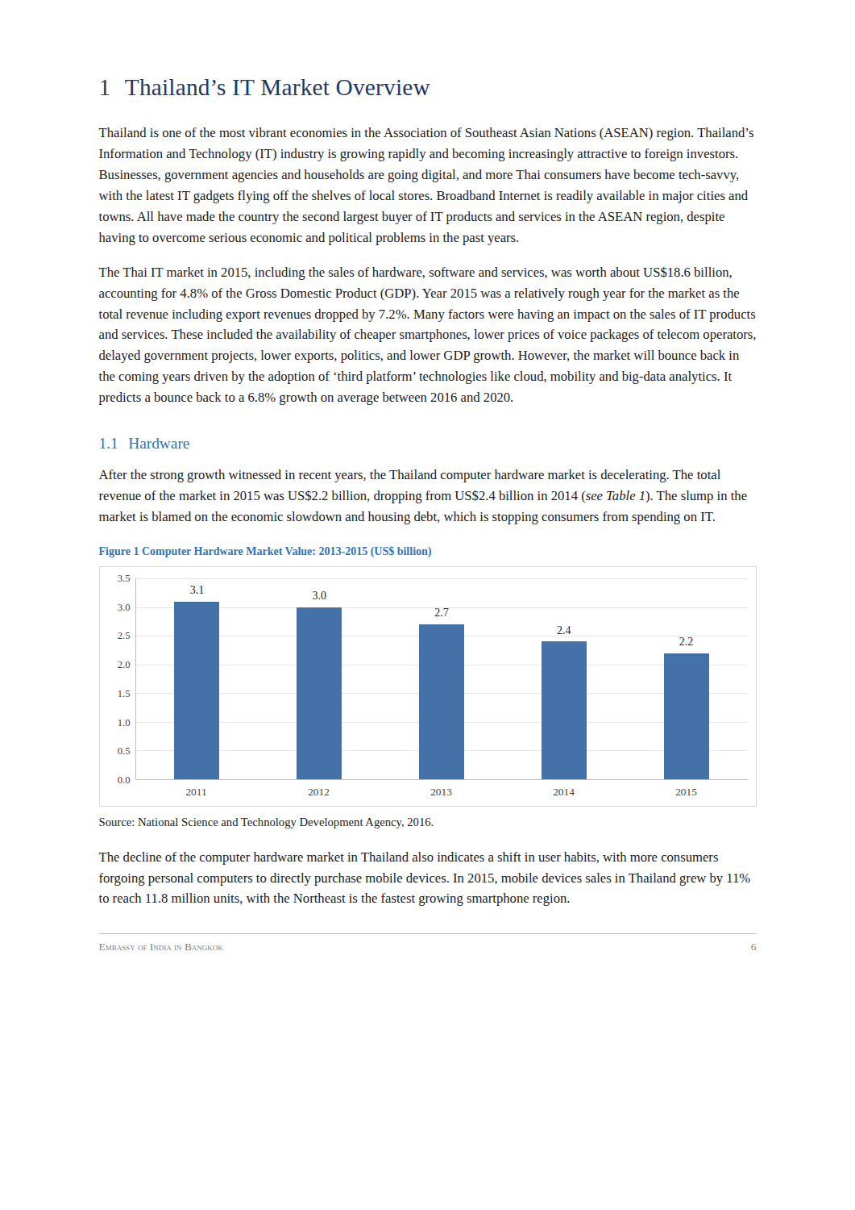1 Thailand’s IT Market Overview
Thailand is one of the most vibrant economies in the Association of Southeast Asian Nations (ASEAN) region. Thailand’s Information and Technology (IT) industry is growing rapidly and becoming increasingly attractive to foreign investors. Businesses, government agencies and households are going digital, and more Thai consumers have become tech-savvy, with the latest IT gadgets flying off the shelves of local stores. Broadband Internet is readily available in major cities and towns. All have made the country the second largest buyer of IT products and services in the ASEAN region, despite having to overcome serious economic and political problems in the past years.
The Thai IT market in 2015, including the sales of hardware, software and services, was worth about US$18.6 billion, accounting for 4.8% of the Gross Domestic Product (GDP). Year 2015 was a relatively rough year for the market as the total revenue including export revenues dropped by 7.2%. Many factors were having an impact on the sales of IT products and services. These included the availability of cheaper smartphones, lower prices of voice packages of telecom operators, delayed government projects, lower exports, politics, and lower GDP growth. However, the market will bounce back in the coming years driven by the adoption of ‘third platform’ technologies like cloud, mobility and big-data analytics. It predicts a bounce back to a 6.8% growth on average between 2016 and 2020.
1.1 Hardware
After the strong growth witnessed in recent years, the Thailand computer hardware market is decelerating. The total revenue of the market in 2015 was US$2.2 billion, dropping from US$2.4 billion in 2014 (see Table 1). The slump in the market is blamed on the economic slowdown and housing debt, which is stopping consumers from spending on IT.
Figure 1 Computer Hardware Market Value: 2013-2015 (US$ billion)
3.5 3.0 2.5 2.0 1.5 1.0 0.5 0.0
3.1
3.0
2.7
2.4
2.2
2011
2012
2013
2014
2015
Source: National Science and Technology Development Agency, 2016.
The decline of the computer hardware market in Thailand also indicates a shift in user habits, with more consumers forgoing personal computers to directly purchase mobile devices. In 2015, mobile devices sales in Thailand grew by 11% to reach 11.8 million units, with the Northeast is the fastest growing smartphone region.
Embassy of India in Bangkok
6